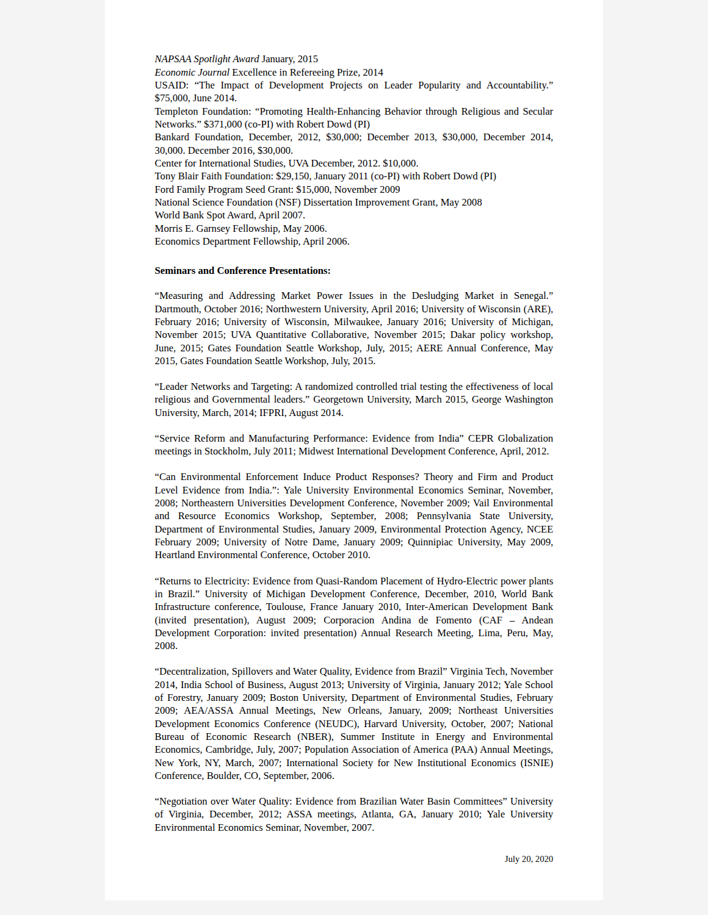NAPSAA Spotlight Award January, 2015
Economic Journal Excellence in Refereeing Prize, 2014
USAID: “The Impact of Development Projects on Leader Popularity and Accountability.” $75,000, June 2014.
Templeton Foundation: “Promoting Health-Enhancing Behavior through Religious and Secular Networks.” $371,000 (co-PI) with Robert Dowd (PI)
Bankard Foundation, December, 2012, $30,000; December 2013, $30,000, December 2014, 30,000. December 2016, $30,000.
Center for International Studies, UVA December, 2012. $10,000.
Tony Blair Faith Foundation: $29,150, January 2011 (co-PI) with Robert Dowd (PI)
Ford Family Program Seed Grant: $15,000, November 2009
National Science Foundation (NSF) Dissertation Improvement Grant, May 2008
World Bank Spot Award, April 2007.
Morris E. Garnsey Fellowship, May 2006.
Economics Department Fellowship, April 2006.
Seminars and Conference Presentations:
“Measuring and Addressing Market Power Issues in the Desludging Market in Senegal.” Dartmouth, October 2016; Northwestern University, April 2016; University of Wisconsin (ARE), February 2016; University of Wisconsin, Milwaukee, January 2016; University of Michigan, November 2015; UVA Quantitative Collaborative, November 2015; Dakar policy workshop, June, 2015; Gates Foundation Seattle Workshop, July, 2015; AERE Annual Conference, May 2015, Gates Foundation Seattle Workshop, July, 2015.
“Leader Networks and Targeting: A randomized controlled trial testing the effectiveness of local religious and Governmental leaders.” Georgetown University, March 2015, George Washington University, March, 2014; IFPRI, August 2014.
“Service Reform and Manufacturing Performance: Evidence from India” CEPR Globalization meetings in Stockholm, July 2011; Midwest International Development Conference, April, 2012.
“Can Environmental Enforcement Induce Product Responses? Theory and Firm and Product Level Evidence from India.”: Yale University Environmental Economics Seminar, November, 2008; Northeastern Universities Development Conference, November 2009; Vail Environmental and Resource Economics Workshop, September, 2008; Pennsylvania State University, Department of Environmental Studies, January 2009, Environmental Protection Agency, NCEE February 2009; University of Notre Dame, January 2009; Quinnipiac University, May 2009, Heartland Environmental Conference, October 2010.
“Returns to Electricity: Evidence from Quasi-Random Placement of Hydro-Electric power plants in Brazil.” University of Michigan Development Conference, December, 2010, World Bank Infrastructure conference, Toulouse, France January 2010, Inter-American Development Bank (invited presentation), August 2009; Corporacion Andina de Fomento (CAF – Andean Development Corporation: invited presentation) Annual Research Meeting, Lima, Peru, May, 2008.
“Decentralization, Spillovers and Water Quality, Evidence from Brazil” Virginia Tech, November 2014, India School of Business, August 2013; University of Virginia, January 2012; Yale School of Forestry, January 2009; Boston University, Department of Environmental Studies, February 2009; AEA/ASSA Annual Meetings, New Orleans, January, 2009; Northeast Universities Development Economics Conference (NEUDC), Harvard University, October, 2007; National Bureau of Economic Research (NBER), Summer Institute in Energy and Environmental Economics, Cambridge, July, 2007; Population Association of America (PAA) Annual Meetings, New York, NY, March, 2007; International Society for New Institutional Economics (ISNIE) Conference, Boulder, CO, September, 2006.
“Negotiation over Water Quality: Evidence from Brazilian Water Basin Committees” University of Virginia, December, 2012; ASSA meetings, Atlanta, GA, January 2010; Yale University Environmental Economics Seminar, November, 2007.
July 20, 2020